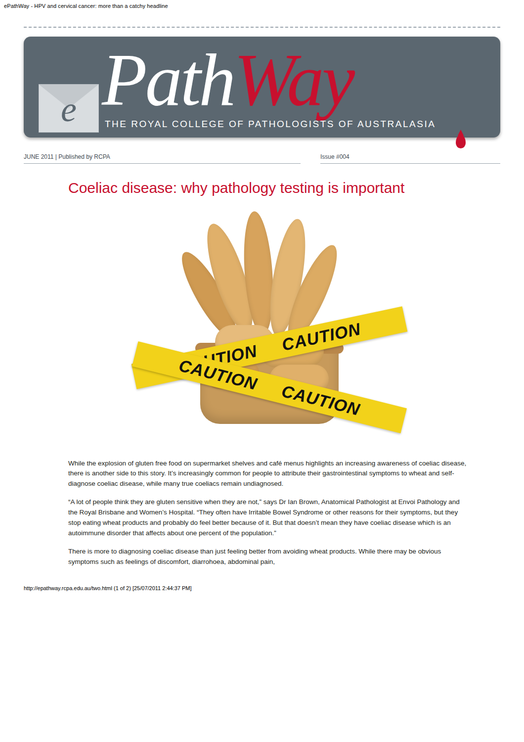ePathWay - HPV and cervical cancer: more than a catchy headline
e
Path Way
The Royal College of Pathologists of Australasia
JUNE 2011 | Published by RCPA
Issue #004
Coeliac disease: why pathology testing is important
CAUTION CAUTION
CAUTION CAUTION
While the explosion of gluten free food on supermarket shelves and café menus highlights an increasing awareness of coeliac disease, there is another side to this story. It’s increasingly common for people to attribute their gastrointestinal symptoms to wheat and self-diagnose coeliac disease, while many true coeliacs remain undiagnosed.
“A lot of people think they are gluten sensitive when they are not,” says Dr Ian Brown, Anatomical Pathologist at Envoi Pathology and the Royal Brisbane and Women’s Hospital. “They often have Irritable Bowel Syndrome or other reasons for their symptoms, but they stop eating wheat products and probably do feel better because of it. But that doesn’t mean they have coeliac disease which is an autoimmune disorder that affects about one percent of the population.”
There is more to diagnosing coeliac disease than just feeling better from avoiding wheat products. While there may be obvious symptoms such as feelings of discomfort, diarrohoea, abdominal pain,
http://epathway.rcpa.edu.au/two.html (1 of 2) [25/07/2011 2:44:37 PM]